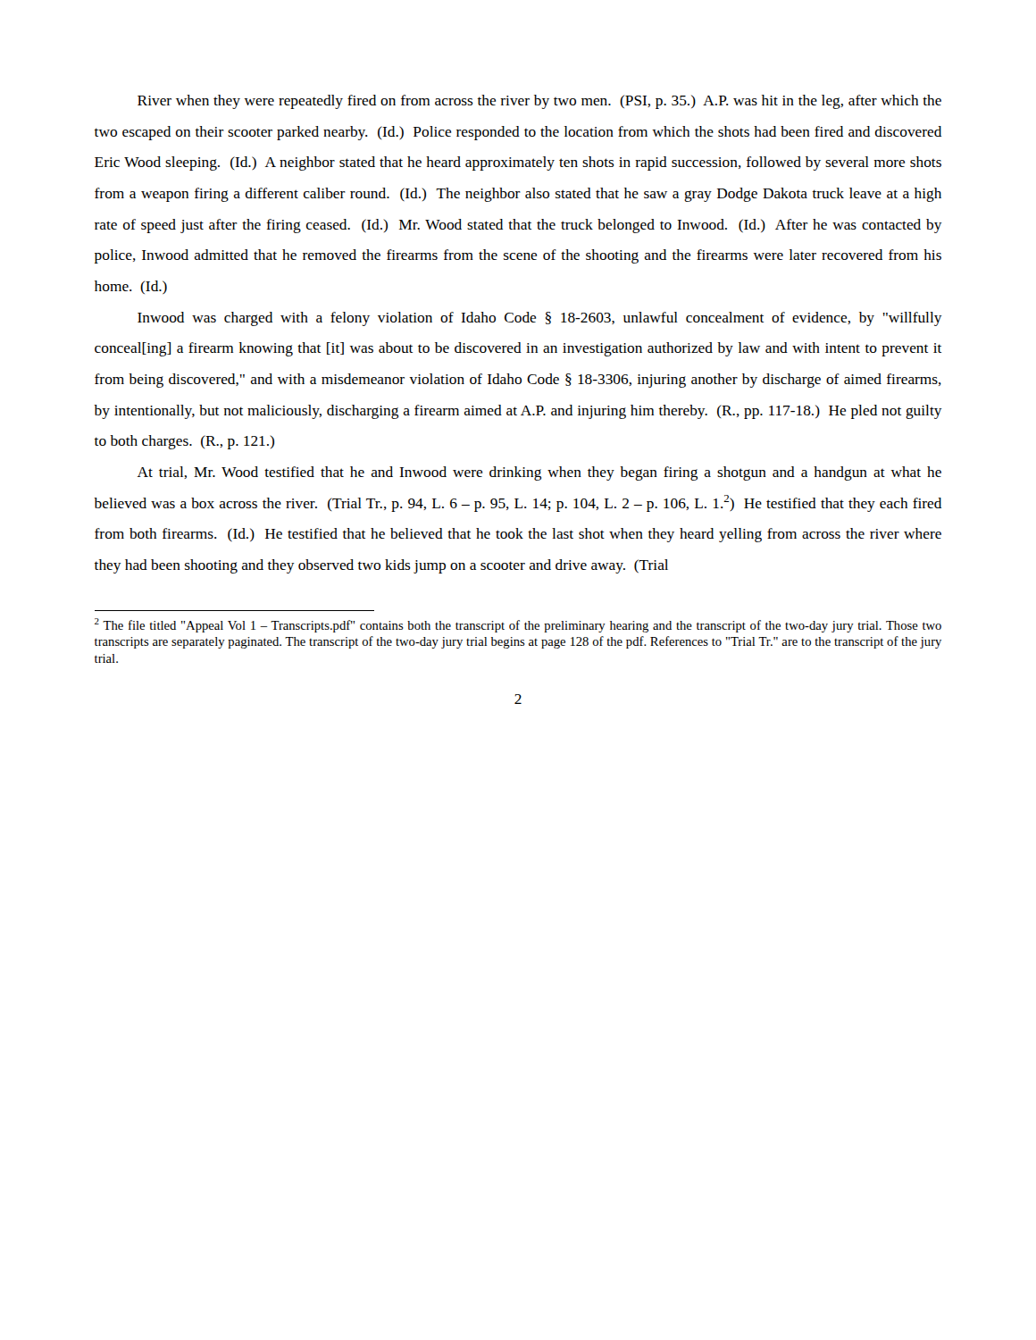River when they were repeatedly fired on from across the river by two men. (PSI, p. 35.) A.P. was hit in the leg, after which the two escaped on their scooter parked nearby. (Id.) Police responded to the location from which the shots had been fired and discovered Eric Wood sleeping. (Id.) A neighbor stated that he heard approximately ten shots in rapid succession, followed by several more shots from a weapon firing a different caliber round. (Id.) The neighbor also stated that he saw a gray Dodge Dakota truck leave at a high rate of speed just after the firing ceased. (Id.) Mr. Wood stated that the truck belonged to Inwood. (Id.) After he was contacted by police, Inwood admitted that he removed the firearms from the scene of the shooting and the firearms were later recovered from his home. (Id.)
Inwood was charged with a felony violation of Idaho Code § 18-2603, unlawful concealment of evidence, by "willfully conceal[ing] a firearm knowing that [it] was about to be discovered in an investigation authorized by law and with intent to prevent it from being discovered," and with a misdemeanor violation of Idaho Code § 18-3306, injuring another by discharge of aimed firearms, by intentionally, but not maliciously, discharging a firearm aimed at A.P. and injuring him thereby. (R., pp. 117-18.) He pled not guilty to both charges. (R., p. 121.)
At trial, Mr. Wood testified that he and Inwood were drinking when they began firing a shotgun and a handgun at what he believed was a box across the river. (Trial Tr., p. 94, L. 6 – p. 95, L. 14; p. 104, L. 2 – p. 106, L. 1.2) He testified that they each fired from both firearms. (Id.) He testified that he believed that he took the last shot when they heard yelling from across the river where they had been shooting and they observed two kids jump on a scooter and drive away. (Trial
2 The file titled "Appeal Vol 1 – Transcripts.pdf" contains both the transcript of the preliminary hearing and the transcript of the two-day jury trial. Those two transcripts are separately paginated. The transcript of the two-day jury trial begins at page 128 of the pdf. References to "Trial Tr." are to the transcript of the jury trial.
2